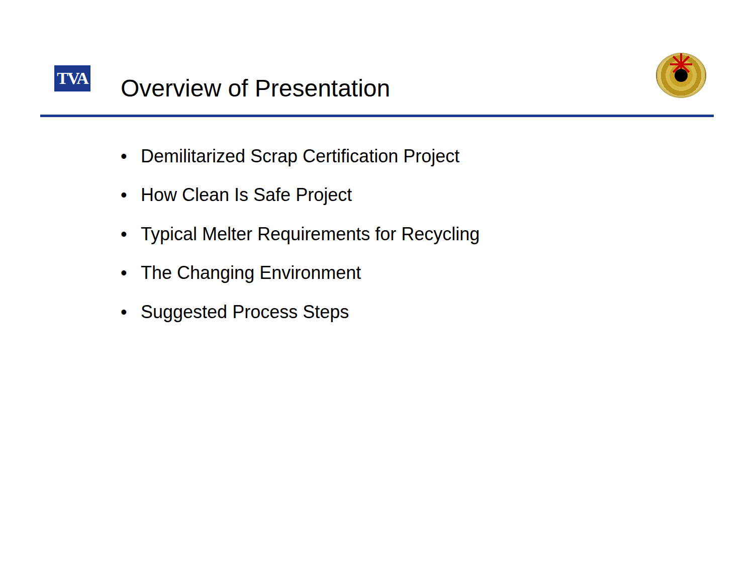TVA
Overview of Presentation
Demilitarized Scrap Certification Project
How Clean Is Safe Project
Typical Melter Requirements for Recycling
The Changing Environment
Suggested Process Steps